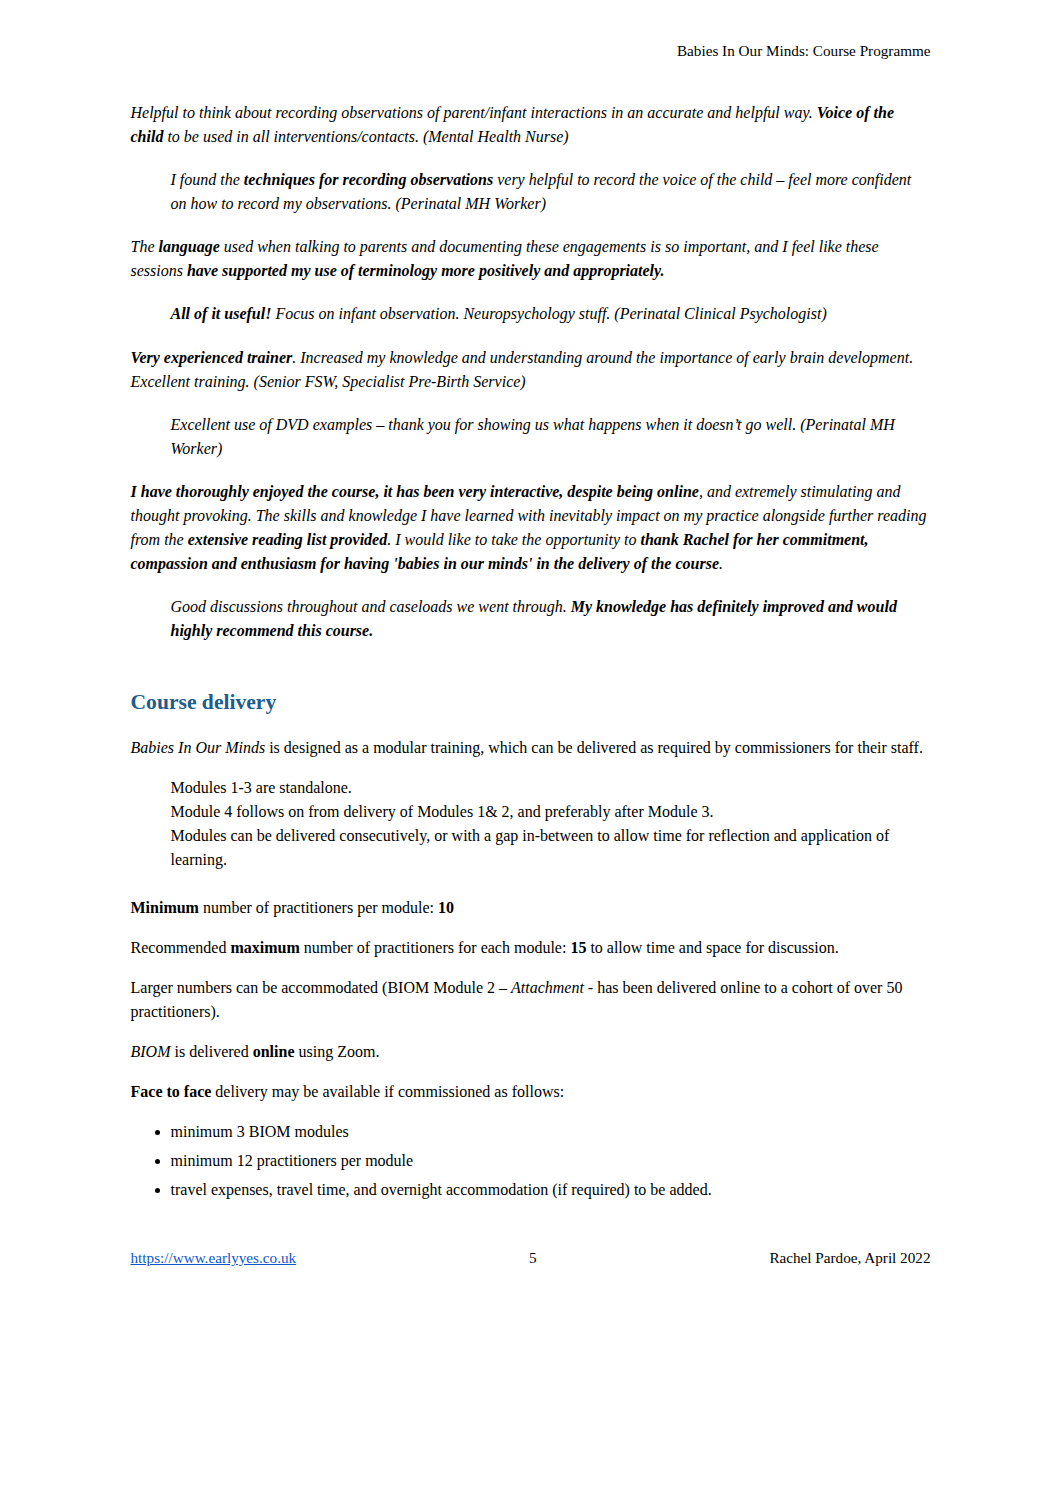Babies In Our Minds: Course Programme
Helpful to think about recording observations of parent/infant interactions in an accurate and helpful way. Voice of the child to be used in all interventions/contacts. (Mental Health Nurse)
I found the techniques for recording observations very helpful to record the voice of the child – feel more confident on how to record my observations. (Perinatal MH Worker)
The language used when talking to parents and documenting these engagements is so important, and I feel like these sessions have supported my use of terminology more positively and appropriately.
All of it useful! Focus on infant observation. Neuropsychology stuff. (Perinatal Clinical Psychologist)
Very experienced trainer. Increased my knowledge and understanding around the importance of early brain development. Excellent training. (Senior FSW, Specialist Pre-Birth Service)
Excellent use of DVD examples – thank you for showing us what happens when it doesn’t go well. (Perinatal MH Worker)
I have thoroughly enjoyed the course, it has been very interactive, despite being online, and extremely stimulating and thought provoking. The skills and knowledge I have learned with inevitably impact on my practice alongside further reading from the extensive reading list provided. I would like to take the opportunity to thank Rachel for her commitment, compassion and enthusiasm for having 'babies in our minds' in the delivery of the course.
Good discussions throughout and caseloads we went through. My knowledge has definitely improved and would highly recommend this course.
Course delivery
Babies In Our Minds is designed as a modular training, which can be delivered as required by commissioners for their staff.
Modules 1-3 are standalone.
Module 4 follows on from delivery of Modules 1& 2, and preferably after Module 3.
Modules can be delivered consecutively, or with a gap in-between to allow time for reflection and application of learning.
Minimum number of practitioners per module: 10
Recommended maximum number of practitioners for each module: 15 to allow time and space for discussion.
Larger numbers can be accommodated (BIOM Module 2 – Attachment - has been delivered online to a cohort of over 50 practitioners).
BIOM is delivered online using Zoom.
Face to face delivery may be available if commissioned as follows:
minimum 3 BIOM modules
minimum 12 practitioners per module
travel expenses, travel time, and overnight accommodation (if required) to be added.
https://www.earlyyes.co.uk 5 Rachel Pardoe, April 2022